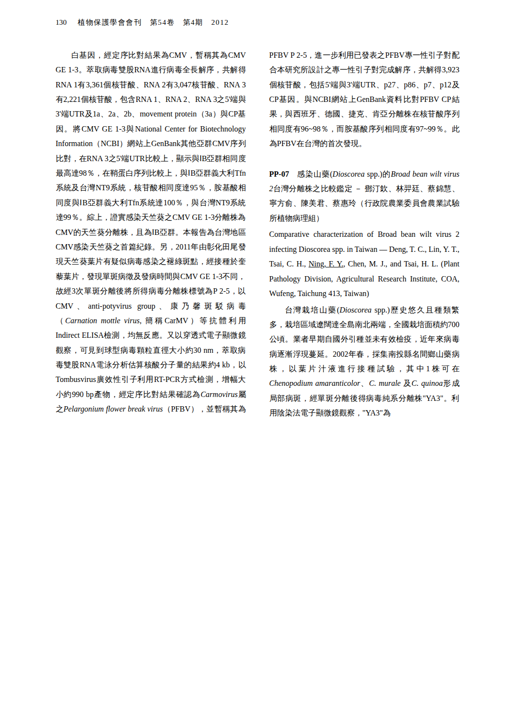130 植物保護學會會刊　第54卷　第4期　2012
白基因，經定序比對結果為CMV，暫稱其為CMV GE 1-3。萃取病毒雙股RNA進行病毒全長解序，共解得RNA 1有3,361個核苷酸、RNA 2有3,047核苷酸、RNA 3有2,221個核苷酸，包含RNA 1、RNA 2、RNA 3之5'端與3'端UTR及1a、2a、2b、movement protein（3a）與CP基因。將CMV GE 1-3與National Center for Biotechnology Information（NCBI）網站上GenBank其他亞群CMV序列比對，在RNA 3之5'端UTR比較上，顯示與ⅠB亞群相同度最高達98％，在鞘蛋白序列比較上，與ⅠB亞群義大利Tfn系統及台灣NT9系統，核苷酸相同度達95％，胺基酸相同度與ⅠB亞群義大利Tfn系統達100％，與台灣NT9系統達99％。綜上，證實感染天竺葵之CMV GE 1-3分離株為CMV的天竺葵分離株，且為ⅠB亞群。本報告為台灣地區CMV感染天竺葵之首篇紀錄。另，2011年由彰化田尾發現天竺葵葉片有疑似病毒感染之褪綠斑點，經接種於奎藜葉片，發現單斑病徵及發病時間與CMV GE 1-3不同，故經3次單斑分離後將所得病毒分離株標號為P 2-5，以CMV、anti-potyvirus group、康乃馨斑駁病毒（Carnation mottle virus, 簡稱CarMV）等抗體利用Indirect ELISA檢測，均無反應。又以穿透式電子顯微鏡觀察，可見到球型病毒顆粒直徑大小約30 nm，萃取病毒雙股RNA電泳分析估算核酸分子量的結果約4 kb，以Tombusvirus廣效性引子利用RT-PCR方式檢測，增幅大小約990 bp產物，經定序比對結果確認為Carmovirus屬之Pelargonium flower break virus（PFBV），並暫稱其為PFBV P 2-5，進一步利用已發表之PFBV專一性引子對配合本研究所設計之專一性引子對完成解序，共解得3,923個核苷酸，包括5'端與3'端UTR、p27、p86、p7、p12及CP基因。與NCBI網站上GenBank資料比對PFBV CP結果，與西班牙、德國、捷克、肯亞分離株在核苷酸序列相同度有96~98％，而胺基酸序列相同度有97~99％。此為PFBV在台灣的首次發現。
PP-07感染山藥(Dioscorea spp.)的Broad bean wilt virus 2台灣分離株之比較鑑定 － 鄧汀欽、林羿廷、蔡錦慧、寧方俞、陳美君、蔡惠玲（行政院農業委員會農業試驗所植物病理組）
Comparative characterization of Broad bean wilt virus 2 infecting Dioscorea spp. in Taiwan — Deng, T. C., Lin, Y. T., Tsai, C. H., Ning, F. Y., Chen, M. J., and Tsai, H. L. (Plant Pathology Division, Agricultural Research Institute, COA, Wufeng, Taichung 413, Taiwan)
台灣栽培山藥(Dioscorea spp.)歷史悠久且種類繁多，栽培區域遼闊達全島南北兩端，全國栽培面積約700公頃。業者早期自國外引種並未有效檢疫，近年來病毒病逐漸浮現蔓延。2002年春，採集南投縣名間鄉山藥病株，以葉片汁液進行接種試驗，其中1株可在Chenopodium amaranticolor、C. murale 及C. quinoa形成局部病斑，經單斑分離後得病毒純系分離株"YA3"。利用陰染法電子顯微鏡觀察，"YA3"為